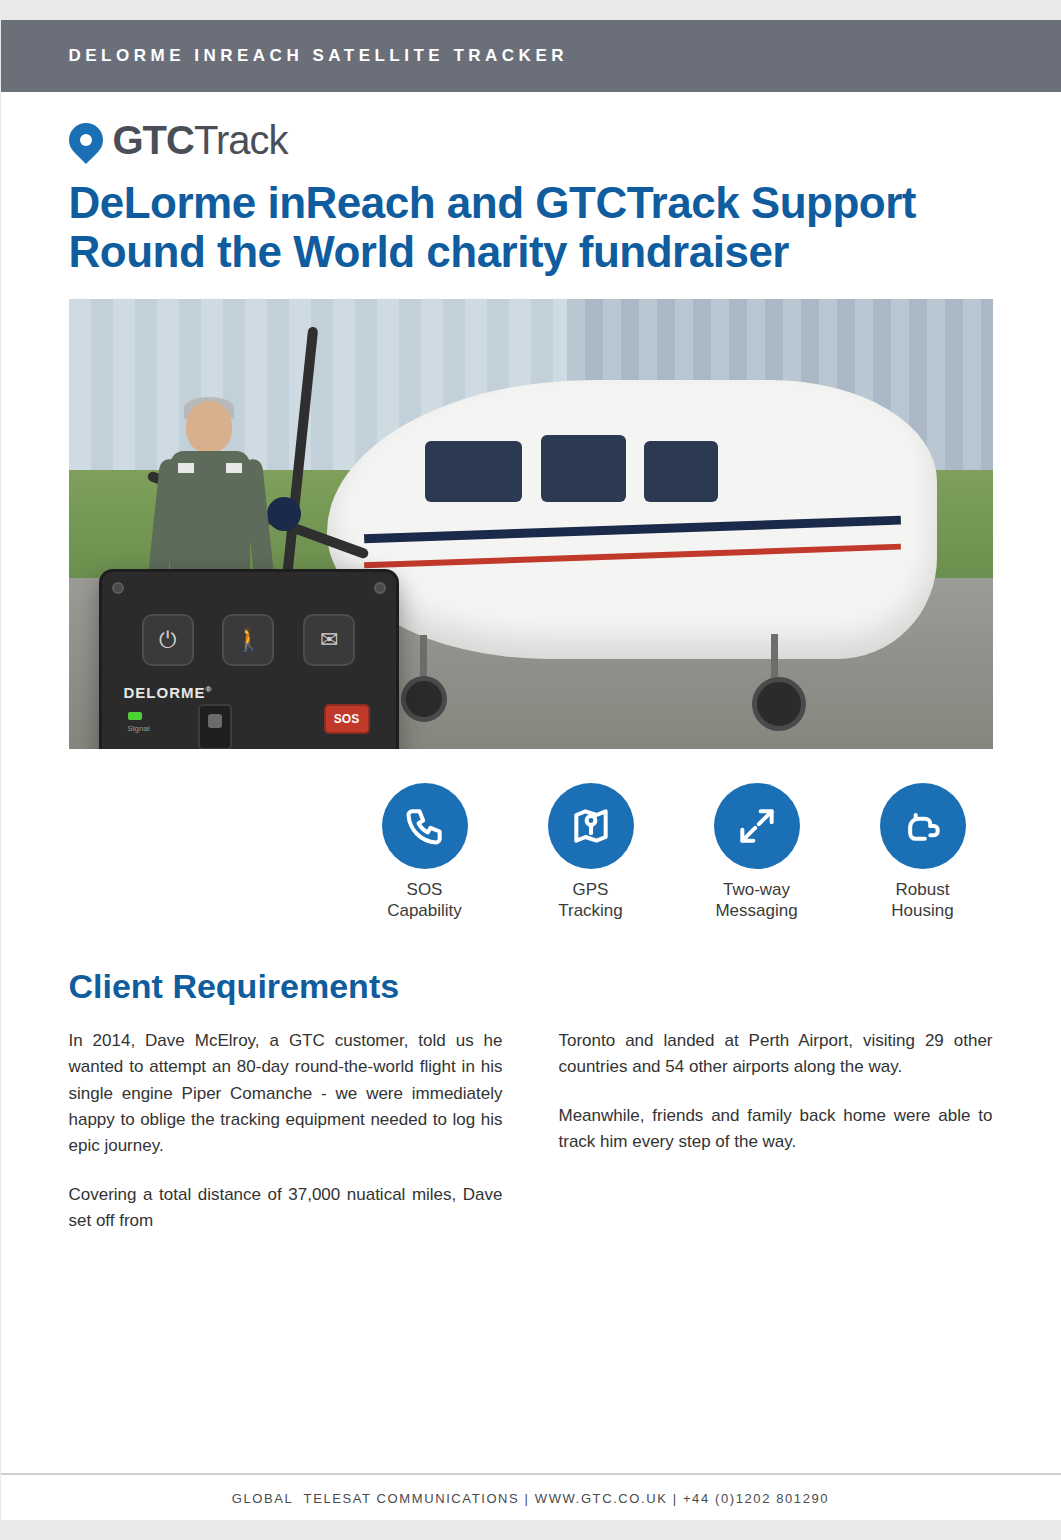DeLorme inReach Satellite Tracker
GTC Track
DeLorme inReach and GTCTrack Support
Round the World charity fundraiser
⏻
🚶
✉
DELORME®
SOS
Signal
inReach™
2-way satellite communicator with GPS
iridium
SOS
Capability
GPS
Tracking
Two-way
Messaging
Robust
Housing
Client Requirements
In 2014, Dave McElroy, a GTC customer, told us he wanted to attempt an 80-day round-the-world flight in his single engine Piper Comanche - we were immediately happy to oblige the tracking equipment needed to log his epic journey.
Covering a total distance of 37,000 nuatical miles, Dave set off from
Toronto and landed at Perth Airport, visiting 29 other countries and 54 other airports along the way.
Meanwhile, friends and family back home were able to track him every step of the way.
GLOBAL TELESAT COMMUNICATIONS | WWW.GTC.CO.UK | +44 (0)1202 801290